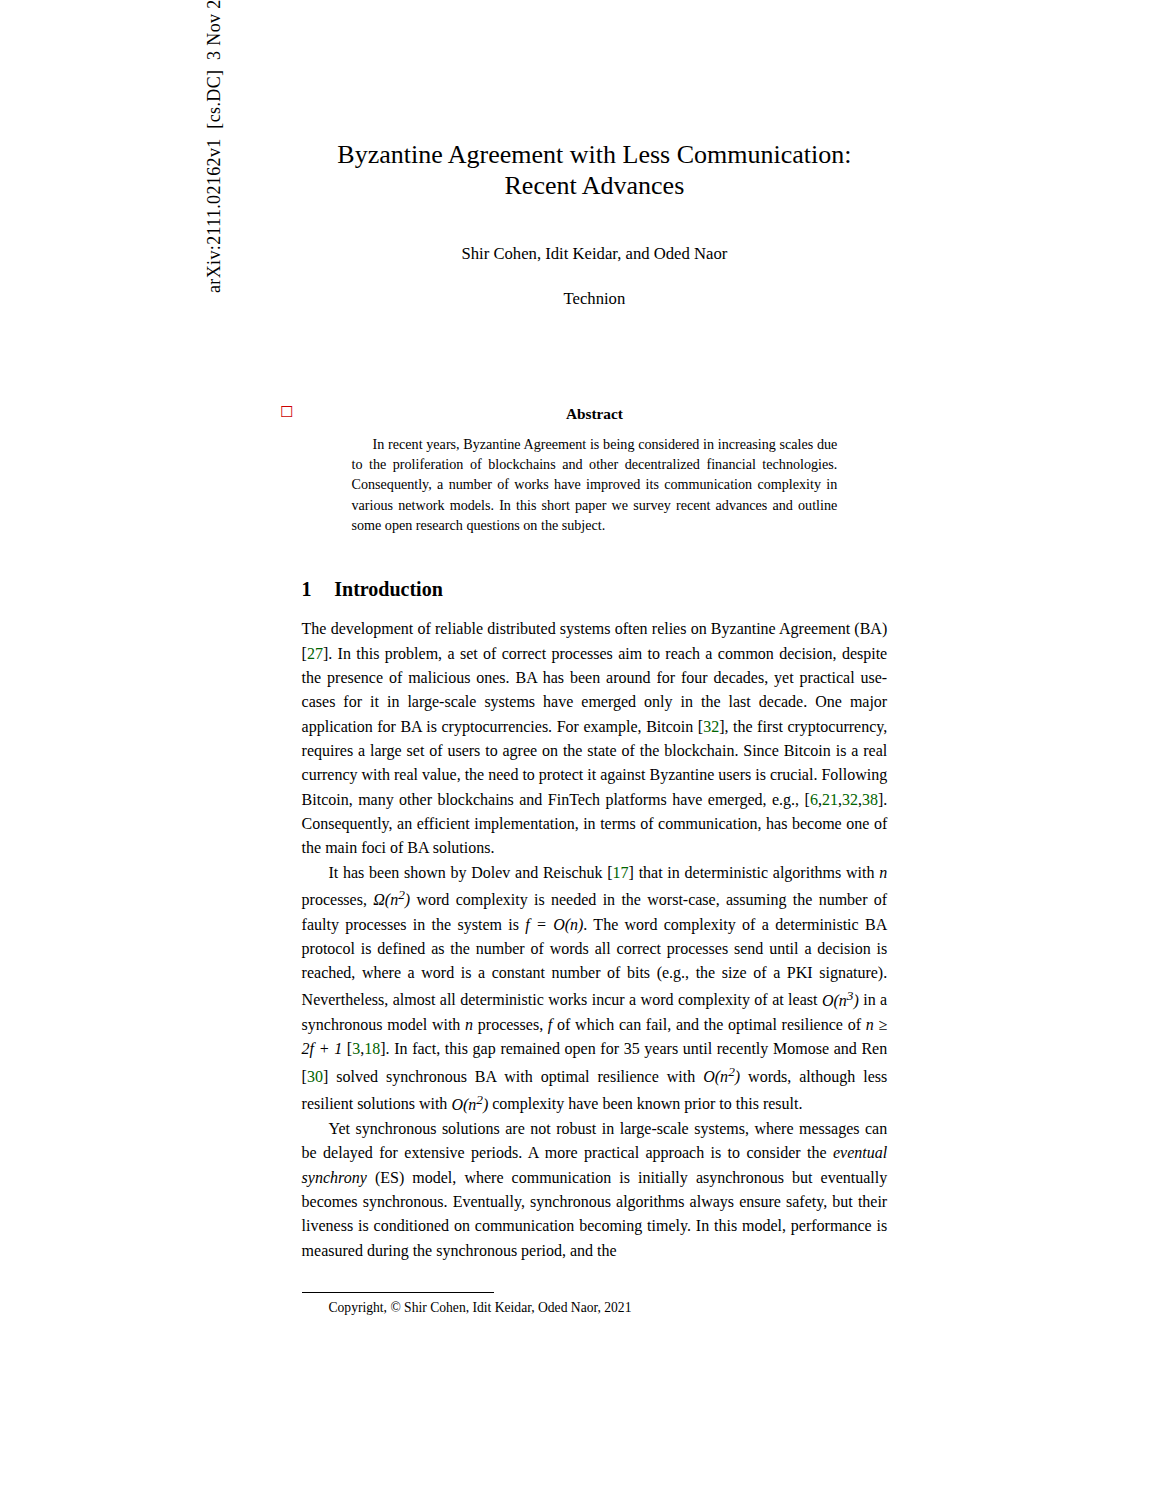arXiv:2111.02162v1 [cs.DC] 3 Nov 2021
Byzantine Agreement with Less Communication: Recent Advances
Shir Cohen, Idit Keidar, and Oded Naor
Technion
☐
Abstract
In recent years, Byzantine Agreement is being considered in increasing scales due to the proliferation of blockchains and other decentralized financial technologies. Consequently, a number of works have improved its communication complexity in various network models. In this short paper we survey recent advances and outline some open research questions on the subject.
1 Introduction
The development of reliable distributed systems often relies on Byzantine Agreement (BA) [27]. In this problem, a set of correct processes aim to reach a common decision, despite the presence of malicious ones. BA has been around for four decades, yet practical use-cases for it in large-scale systems have emerged only in the last decade. One major application for BA is cryptocurrencies. For example, Bitcoin [32], the first cryptocurrency, requires a large set of users to agree on the state of the blockchain. Since Bitcoin is a real currency with real value, the need to protect it against Byzantine users is crucial. Following Bitcoin, many other blockchains and FinTech platforms have emerged, e.g., [6,21,32,38]. Consequently, an efficient implementation, in terms of communication, has become one of the main foci of BA solutions.
It has been shown by Dolev and Reischuk [17] that in deterministic algorithms with n processes, Ω(n2) word complexity is needed in the worst-case, assuming the number of faulty processes in the system is f = O(n). The word complexity of a deterministic BA protocol is defined as the number of words all correct processes send until a decision is reached, where a word is a constant number of bits (e.g., the size of a PKI signature). Nevertheless, almost all deterministic works incur a word complexity of at least O(n3) in a synchronous model with n processes, f of which can fail, and the optimal resilience of n ≥ 2f + 1 [3,18]. In fact, this gap remained open for 35 years until recently Momose and Ren [30] solved synchronous BA with optimal resilience with O(n2) words, although less resilient solutions with O(n2) complexity have been known prior to this result.
Yet synchronous solutions are not robust in large-scale systems, where messages can be delayed for extensive periods. A more practical approach is to consider the eventual synchrony (ES) model, where communication is initially asynchronous but eventually becomes synchronous. Eventually, synchronous algorithms always ensure safety, but their liveness is conditioned on communication becoming timely. In this model, performance is measured during the synchronous period, and the
Copyright, © Shir Cohen, Idit Keidar, Oded Naor, 2021